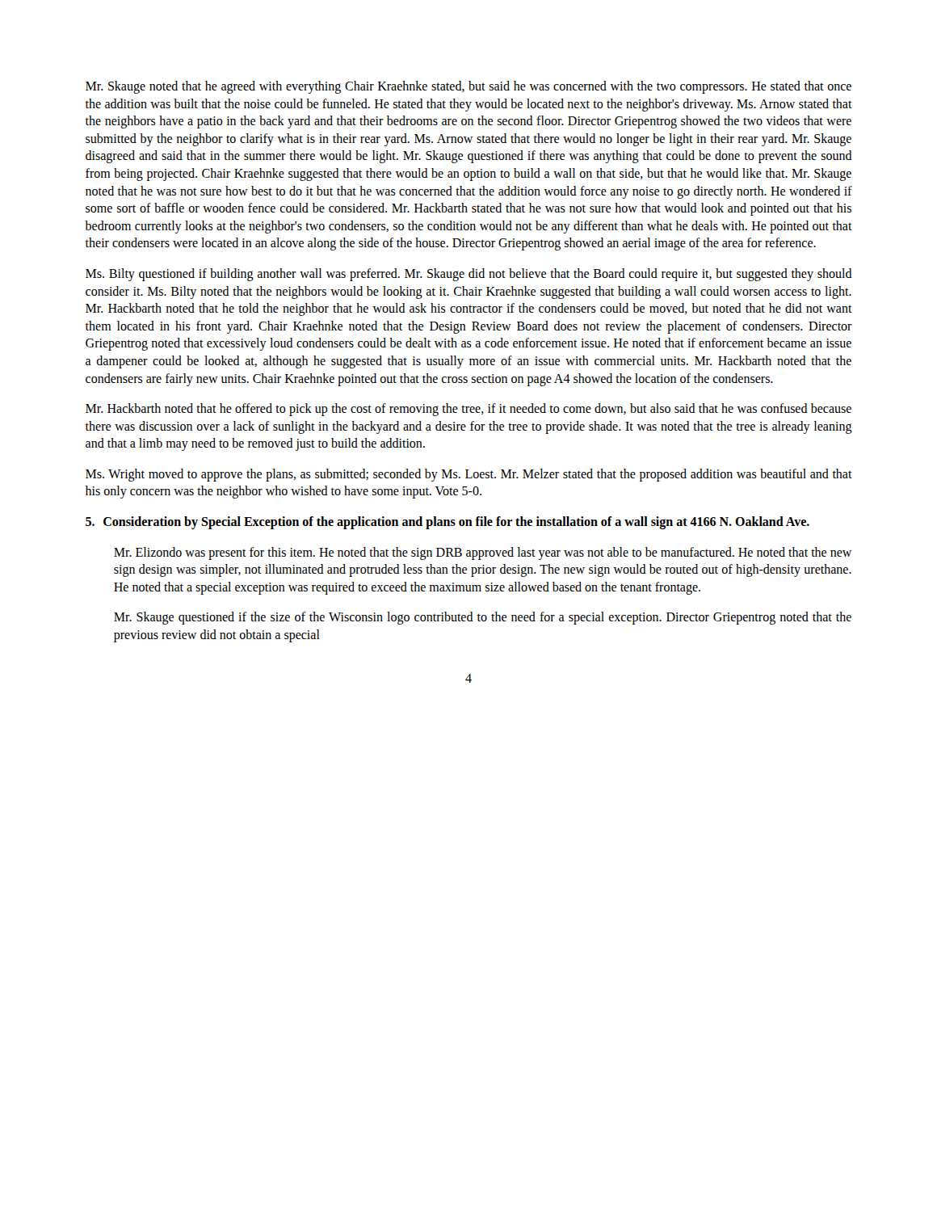Mr. Skauge noted that he agreed with everything Chair Kraehnke stated, but said he was concerned with the two compressors. He stated that once the addition was built that the noise could be funneled. He stated that they would be located next to the neighbor's driveway. Ms. Arnow stated that the neighbors have a patio in the back yard and that their bedrooms are on the second floor. Director Griepentrog showed the two videos that were submitted by the neighbor to clarify what is in their rear yard. Ms. Arnow stated that there would no longer be light in their rear yard. Mr. Skauge disagreed and said that in the summer there would be light. Mr. Skauge questioned if there was anything that could be done to prevent the sound from being projected. Chair Kraehnke suggested that there would be an option to build a wall on that side, but that he would like that. Mr. Skauge noted that he was not sure how best to do it but that he was concerned that the addition would force any noise to go directly north. He wondered if some sort of baffle or wooden fence could be considered. Mr. Hackbarth stated that he was not sure how that would look and pointed out that his bedroom currently looks at the neighbor's two condensers, so the condition would not be any different than what he deals with. He pointed out that their condensers were located in an alcove along the side of the house. Director Griepentrog showed an aerial image of the area for reference.
Ms. Bilty questioned if building another wall was preferred. Mr. Skauge did not believe that the Board could require it, but suggested they should consider it. Ms. Bilty noted that the neighbors would be looking at it. Chair Kraehnke suggested that building a wall could worsen access to light. Mr. Hackbarth noted that he told the neighbor that he would ask his contractor if the condensers could be moved, but noted that he did not want them located in his front yard. Chair Kraehnke noted that the Design Review Board does not review the placement of condensers. Director Griepentrog noted that excessively loud condensers could be dealt with as a code enforcement issue. He noted that if enforcement became an issue a dampener could be looked at, although he suggested that is usually more of an issue with commercial units. Mr. Hackbarth noted that the condensers are fairly new units. Chair Kraehnke pointed out that the cross section on page A4 showed the location of the condensers.
Mr. Hackbarth noted that he offered to pick up the cost of removing the tree, if it needed to come down, but also said that he was confused because there was discussion over a lack of sunlight in the backyard and a desire for the tree to provide shade. It was noted that the tree is already leaning and that a limb may need to be removed just to build the addition.
Ms. Wright moved to approve the plans, as submitted; seconded by Ms. Loest. Mr. Melzer stated that the proposed addition was beautiful and that his only concern was the neighbor who wished to have some input. Vote 5-0.
5. Consideration by Special Exception of the application and plans on file for the installation of a wall sign at 4166 N. Oakland Ave.
Mr. Elizondo was present for this item. He noted that the sign DRB approved last year was not able to be manufactured. He noted that the new sign design was simpler, not illuminated and protruded less than the prior design. The new sign would be routed out of high-density urethane. He noted that a special exception was required to exceed the maximum size allowed based on the tenant frontage.
Mr. Skauge questioned if the size of the Wisconsin logo contributed to the need for a special exception. Director Griepentrog noted that the previous review did not obtain a special
4